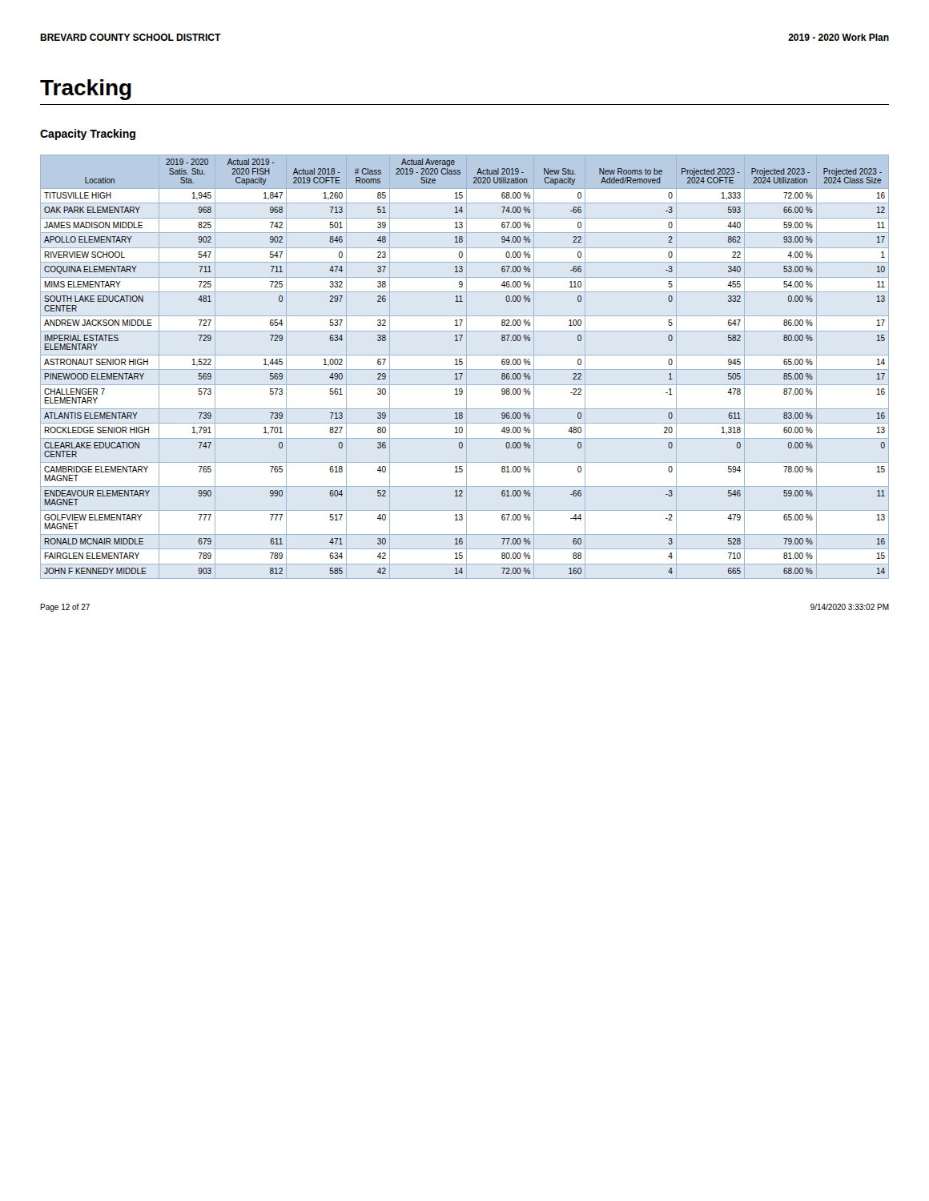BREVARD COUNTY SCHOOL DISTRICT 2019 - 2020 Work Plan
Tracking
Capacity Tracking
| Location | 2019 - 2020 Satis. Stu. Sta. | Actual 2019 - 2020 FISH Capacity | Actual 2018 - 2019 COFTE | # Class Rooms | Actual Average 2019 - 2020 Class Size | Actual 2019 - 2020 Utilization | New Stu. Capacity | New Rooms to be Added/Removed | Projected 2023 - 2024 COFTE | Projected 2023 - 2024 Utilization | Projected 2023 - 2024 Class Size |
| --- | --- | --- | --- | --- | --- | --- | --- | --- | --- | --- | --- |
| TITUSVILLE HIGH | 1,945 | 1,847 | 1,260 | 85 | 15 | 68.00 % | 0 | 0 | 1,333 | 72.00 % | 16 |
| OAK PARK ELEMENTARY | 968 | 968 | 713 | 51 | 14 | 74.00 % | -66 | -3 | 593 | 66.00 % | 12 |
| JAMES MADISON MIDDLE | 825 | 742 | 501 | 39 | 13 | 67.00 % | 0 | 0 | 440 | 59.00 % | 11 |
| APOLLO ELEMENTARY | 902 | 902 | 846 | 48 | 18 | 94.00 % | 22 | 2 | 862 | 93.00 % | 17 |
| RIVERVIEW SCHOOL | 547 | 547 | 0 | 23 | 0 | 0.00 % | 0 | 0 | 22 | 4.00 % | 1 |
| COQUINA ELEMENTARY | 711 | 711 | 474 | 37 | 13 | 67.00 % | -66 | -3 | 340 | 53.00 % | 10 |
| MIMS ELEMENTARY | 725 | 725 | 332 | 38 | 9 | 46.00 % | 110 | 5 | 455 | 54.00 % | 11 |
| SOUTH LAKE EDUCATION CENTER | 481 | 0 | 297 | 26 | 11 | 0.00 % | 0 | 0 | 332 | 0.00 % | 13 |
| ANDREW JACKSON MIDDLE | 727 | 654 | 537 | 32 | 17 | 82.00 % | 100 | 5 | 647 | 86.00 % | 17 |
| IMPERIAL ESTATES ELEMENTARY | 729 | 729 | 634 | 38 | 17 | 87.00 % | 0 | 0 | 582 | 80.00 % | 15 |
| ASTRONAUT SENIOR HIGH | 1,522 | 1,445 | 1,002 | 67 | 15 | 69.00 % | 0 | 0 | 945 | 65.00 % | 14 |
| PINEWOOD ELEMENTARY | 569 | 569 | 490 | 29 | 17 | 86.00 % | 22 | 1 | 505 | 85.00 % | 17 |
| CHALLENGER 7 ELEMENTARY | 573 | 573 | 561 | 30 | 19 | 98.00 % | -22 | -1 | 478 | 87.00 % | 16 |
| ATLANTIS ELEMENTARY | 739 | 739 | 713 | 39 | 18 | 96.00 % | 0 | 0 | 611 | 83.00 % | 16 |
| ROCKLEDGE SENIOR HIGH | 1,791 | 1,701 | 827 | 80 | 10 | 49.00 % | 480 | 20 | 1,318 | 60.00 % | 13 |
| CLEARLAKE EDUCATION CENTER | 747 | 0 | 0 | 36 | 0 | 0.00 % | 0 | 0 | 0 | 0.00 % | 0 |
| CAMBRIDGE ELEMENTARY MAGNET | 765 | 765 | 618 | 40 | 15 | 81.00 % | 0 | 0 | 594 | 78.00 % | 15 |
| ENDEAVOUR ELEMENTARY MAGNET | 990 | 990 | 604 | 52 | 12 | 61.00 % | -66 | -3 | 546 | 59.00 % | 11 |
| GOLFVIEW ELEMENTARY MAGNET | 777 | 777 | 517 | 40 | 13 | 67.00 % | -44 | -2 | 479 | 65.00 % | 13 |
| RONALD MCNAIR MIDDLE | 679 | 611 | 471 | 30 | 16 | 77.00 % | 60 | 3 | 528 | 79.00 % | 16 |
| FAIRGLEN ELEMENTARY | 789 | 789 | 634 | 42 | 15 | 80.00 % | 88 | 4 | 710 | 81.00 % | 15 |
| JOHN F KENNEDY MIDDLE | 903 | 812 | 585 | 42 | 14 | 72.00 % | 160 | 4 | 665 | 68.00 % | 14 |
Page 12 of 27 9/14/2020 3:33:02 PM